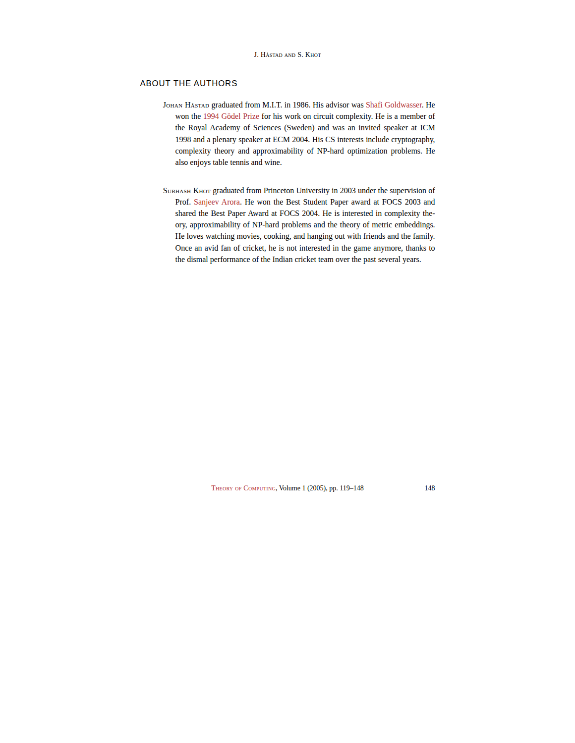J. Håstad and S. Khot
ABOUT THE AUTHORS
Johan Håstad graduated from M.I.T. in 1986. His advisor was Shafi Goldwasser. He won the 1994 Gödel Prize for his work on circuit complexity. He is a member of the Royal Academy of Sciences (Sweden) and was an invited speaker at ICM 1998 and a plenary speaker at ECM 2004. His CS interests include cryptography, complexity theory and approximability of NP-hard optimization problems. He also enjoys table tennis and wine.
Subhash Khot graduated from Princeton University in 2003 under the supervision of Prof. Sanjeev Arora. He won the Best Student Paper award at FOCS 2003 and shared the Best Paper Award at FOCS 2004. He is interested in complexity theory, approximability of NP-hard problems and the theory of metric embeddings. He loves watching movies, cooking, and hanging out with friends and the family. Once an avid fan of cricket, he is not interested in the game anymore, thanks to the dismal performance of the Indian cricket team over the past several years.
Theory of Computing, Volume 1 (2005), pp. 119–148 148